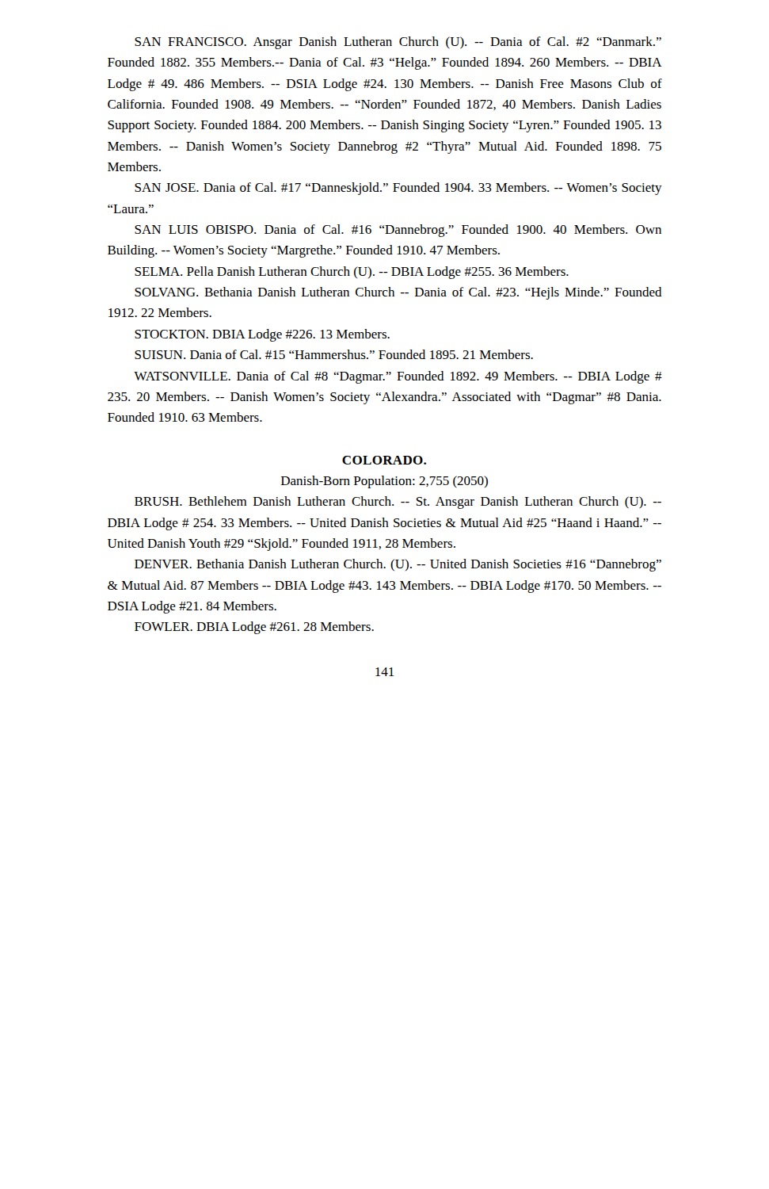SAN FRANCISCO. Ansgar Danish Lutheran Church (U). -- Dania of Cal. #2 “Danmark.” Founded 1882. 355 Members.-- Dania of Cal. #3 “Helga.” Founded 1894. 260 Members. -- DBIA Lodge # 49. 486 Members. -- DSIA Lodge #24. 130 Members. -- Danish Free Masons Club of California. Founded 1908. 49 Members. -- “Norden” Founded 1872, 40 Members. Danish Ladies Support Society. Founded 1884. 200 Members. -- Danish Singing Society “Lyren.” Founded 1905. 13 Members. -- Danish Women’s Society Dannebrog #2 “Thyra” Mutual Aid. Founded 1898. 75 Members.
SAN JOSE. Dania of Cal. #17 “Danneskjold.” Founded 1904. 33 Members. -- Women’s Society “Laura.”
SAN LUIS OBISPO. Dania of Cal. #16 “Dannebrog.” Founded 1900. 40 Members. Own Building. -- Women’s Society “Margrethe.” Founded 1910. 47 Members.
SELMA. Pella Danish Lutheran Church (U). -- DBIA Lodge #255. 36 Members.
SOLVANG. Bethania Danish Lutheran Church -- Dania of Cal. #23. “Hejls Minde.” Founded 1912. 22 Members.
STOCKTON. DBIA Lodge #226. 13 Members.
SUISUN. Dania of Cal. #15 “Hammershus.” Founded 1895. 21 Members.
WATSONVILLE. Dania of Cal #8 “Dagmar.” Founded 1892. 49 Members. -- DBIA Lodge # 235. 20 Members. -- Danish Women’s Society “Alexandra.” Associated with “Dagmar” #8 Dania. Founded 1910. 63 Members.
COLORADO.
Danish-Born Population: 2,755 (2050)
BRUSH. Bethlehem Danish Lutheran Church. -- St. Ansgar Danish Lutheran Church (U). -- DBIA Lodge # 254. 33 Members. -- United Danish Societies & Mutual Aid #25 “Haand i Haand.” -- United Danish Youth #29 “Skjold.” Founded 1911, 28 Members.
DENVER. Bethania Danish Lutheran Church. (U). -- United Danish Societies #16 “Dannebrog” & Mutual Aid. 87 Members -- DBIA Lodge #43. 143 Members. -- DBIA Lodge #170. 50 Members. -- DSIA Lodge #21. 84 Members.
FOWLER. DBIA Lodge #261. 28 Members.
141